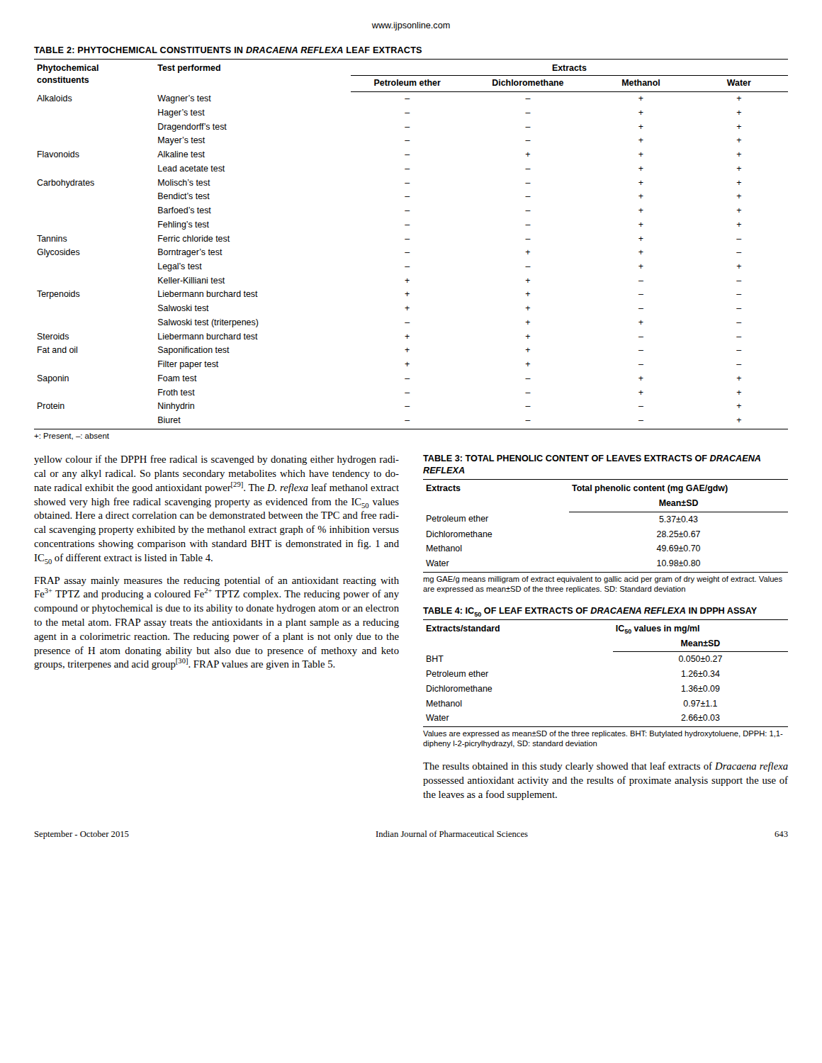www.ijpsonline.com
TABLE 2: PHYTOCHEMICAL CONSTITUENTS IN DRACAENA REFLEXA LEAF EXTRACTS
| Phytochemical constituents | Test performed | Extracts |
| --- | --- | --- |
| Petroleum ether | Dichloromethane | Methanol | Water |
| Alkaloids | Wagner’s test | – | – | + | + |
| | Hager’s test | – | – | + | + |
| | Dragendorff’s test | – | – | + | + |
| | Mayer’s test | – | – | + | + |
| Flavonoids | Alkaline test | – | + | + | + |
| | Lead acetate test | – | – | + | + |
| Carbohydrates | Molisch’s test | – | – | + | + |
| | Bendict’s test | – | – | + | + |
| | Barfoed’s test | – | – | + | + |
| | Fehling’s test | – | – | + | + |
| Tannins | Ferric chloride test | – | – | + | – |
| Glycosides | Borntrager’s test | – | + | + | – |
| | Legal’s test | – | – | + | + |
| | Keller-Killiani test | + | + | – | – |
| Terpenoids | Liebermann burchard test | + | + | – | – |
| | Salwoski test | + | + | – | – |
| | Salwoski test (triterpenes) | – | + | + | – |
| Steroids | Liebermann burchard test | + | + | – | – |
| Fat and oil | Saponification test | + | + | – | – |
| | Filter paper test | + | + | – | – |
| Saponin | Foam test | – | – | + | + |
| | Froth test | – | – | + | + |
| Protein | Ninhydrin | – | – | – | + |
| | Biuret | – | – | – | + |
+: Present, –: absent
yellow colour if the DPPH free radical is scavenged by donating either hydrogen radical or any alkyl radical. So plants secondary metabolites which have tendency to donate radical exhibit the good antioxidant power[29]. The D. reflexa leaf methanol extract showed very high free radical scavenging property as evidenced from the IC50 values obtained. Here a direct correlation can be demonstrated between the TPC and free radical scavenging property exhibited by the methanol extract graph of % inhibition versus concentrations showing comparison with standard BHT is demonstrated in fig. 1 and IC50 of different extract is listed in Table 4.
FRAP assay mainly measures the reducing potential of an antioxidant reacting with Fe3+ TPTZ and producing a coloured Fe2+ TPTZ complex. The reducing power of any compound or phytochemical is due to its ability to donate hydrogen atom or an electron to the metal atom. FRAP assay treats the antioxidants in a plant sample as a reducing agent in a colorimetric reaction. The reducing power of a plant is not only due to the presence of H atom donating ability but also due to presence of methoxy and keto groups, triterpenes and acid group[30]. FRAP values are given in Table 5.
TABLE 3: TOTAL PHENOLIC CONTENT OF LEAVES EXTRACTS OF DRACAENA REFLEXA
| Extracts | Total phenolic content (mg GAE/gdw) |
| --- | --- |
| Mean±SD |
| Petroleum ether | 5.37±0.43 |
| Dichloromethane | 28.25±0.67 |
| Methanol | 49.69±0.70 |
| Water | 10.98±0.80 |
mg GAE/g means milligram of extract equivalent to gallic acid per gram of dry weight of extract. Values are expressed as mean±SD of the three replicates. SD: Standard deviation
TABLE 4: IC 50 OF LEAF EXTRACTS OF DRACAENA REFLEXA IN DPPH ASSAY
| Extracts/standard | IC 50 values in mg/ml |
| --- | --- |
| Mean±SD |
| BHT | 0.050±0.27 |
| Petroleum ether | 1.26±0.34 |
| Dichloromethane | 1.36±0.09 |
| Methanol | 0.97±1.1 |
| Water | 2.66±0.03 |
Values are expressed as mean±SD of the three replicates. BHT: Butylated hydroxytoluene, DPPH: 1,1-dipheny l-2-picrylhydrazyl, SD: standard deviation
The results obtained in this study clearly showed that leaf extracts of Dracaena reflexa possessed antioxidant activity and the results of proximate analysis support the use of the leaves as a food supplement.
September - October 2015
Indian Journal of Pharmaceutical Sciences
643